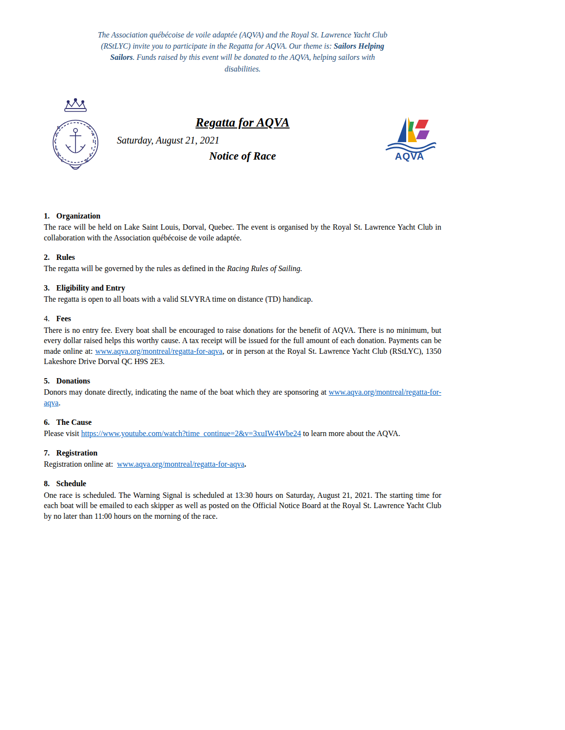The Association québécoise de voile adaptée (AQVA) and the Royal St. Lawrence Yacht Club (RStLYC) invite you to participate in the Regatta for AQVA. Our theme is: Sailors Helping Sailors. Funds raised by this event will be donated to the AQVA, helping sailors with disabilities.
R S t L Y C C Y L t S R
Regatta for AQVA
Saturday, August 21, 2021
Notice of Race
AQVA
1. Organization
The race will be held on Lake Saint Louis, Dorval, Quebec. The event is organised by the Royal St. Lawrence Yacht Club in collaboration with the Association québécoise de voile adaptée.
2. Rules
The regatta will be governed by the rules as defined in the Racing Rules of Sailing.
3. Eligibility and Entry
The regatta is open to all boats with a valid SLVYRA time on distance (TD) handicap.
4. Fees
There is no entry fee. Every boat shall be encouraged to raise donations for the benefit of AQVA. There is no minimum, but every dollar raised helps this worthy cause. A tax receipt will be issued for the full amount of each donation. Payments can be made online at: www.aqva.org/montreal/regatta-for-aqva, or in person at the Royal St. Lawrence Yacht Club (RStLYC), 1350 Lakeshore Drive Dorval QC H9S 2E3.
5. Donations
Donors may donate directly, indicating the name of the boat which they are sponsoring at www.aqva.org/montreal/regatta-for-aqva.
6. The Cause
Please visit https://www.youtube.com/watch?time_continue=2&v=3xuIW4Wbe24 to learn more about the AQVA.
7. Registration
Registration online at: www.aqva.org/montreal/regatta-for-aqva.
8. Schedule
One race is scheduled. The Warning Signal is scheduled at 13:30 hours on Saturday, August 21, 2021. The starting time for each boat will be emailed to each skipper as well as posted on the Official Notice Board at the Royal St. Lawrence Yacht Club by no later than 11:00 hours on the morning of the race.